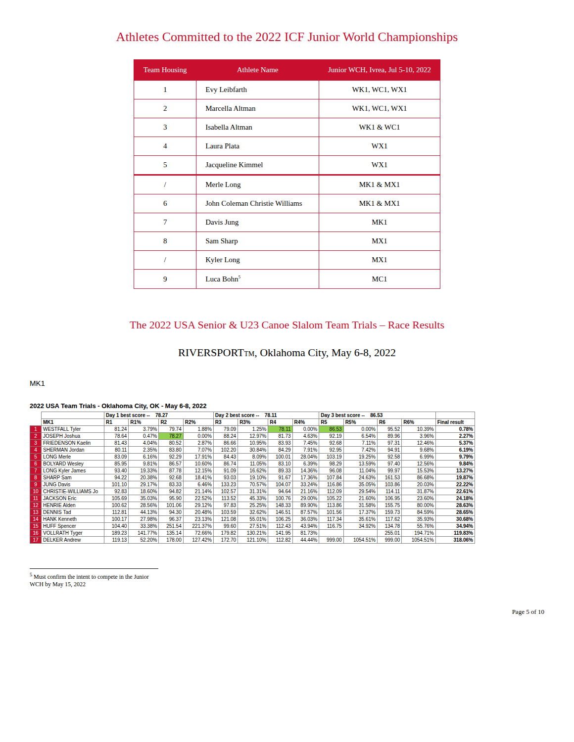Athletes Committed to the 2022 ICF Junior World Championships
| Team Housing | Athlete Name | Junior WCH, Ivrea, Jul 5-10, 2022 |
| --- | --- | --- |
| 1 | Evy Leibfarth | WK1, WC1, WX1 |
| 2 | Marcella Altman | WK1, WC1, WX1 |
| 3 | Isabella Altman | WK1 & WC1 |
| 4 | Laura Plata | WX1 |
| 5 | Jacqueline Kimmel | WX1 |
| / | Merle Long | MK1 & MX1 |
| 6 | John Coleman Christie Williams | MK1 & MX1 |
| 7 | Davis Jung | MK1 |
| 8 | Sam Sharp | MX1 |
| / | Kyler Long | MX1 |
| 9 | Luca Bohn 5 | MC1 |
The 2022 USA Senior & U23 Canoe Slalom Team Trials – Race Results
RIVERSPORTTM, Oklahoma City, May 6-8, 2022
MK1
2022 USA Team Trials - Oklahoma City, OK - May 6-8, 2022
| | | Day 1 best score -- 78.27 | Day 2 best score -- 78.11 | Day 3 best score -- 86.53 | |
| | MK1 | R1 | R1% | R2 | R2% | R3 | R3% | R4 | R4% | R5 | R5% | R6 | R6% | Final result |
| 1 | WESTFALL Tyler | 81.24 | 3.79% | 79.74 | 1.88% | 79.09 | 1.25% | 78.11 | 0.00% | 86.53 | 0.00% | 95.52 | 10.39% | 0.78% |
| 2 | JOSEPH Joshua | 78.64 | 0.47% | 78.27 | 0.00% | 88.24 | 12.97% | 81.73 | 4.63% | 92.19 | 6.54% | 89.96 | 3.96% | 2.27% |
| 3 | FRIEDENSON Kaelin | 81.43 | 4.04% | 80.52 | 2.87% | 86.66 | 10.95% | 83.93 | 7.45% | 92.68 | 7.11% | 97.31 | 12.46% | 5.37% |
| 4 | SHERMAN Jordan | 80.11 | 2.35% | 83.80 | 7.07% | 102.20 | 30.84% | 84.29 | 7.91% | 92.95 | 7.42% | 94.91 | 9.68% | 6.19% |
| 5 | LONG Merle | 83.09 | 6.16% | 92.29 | 17.91% | 84.43 | 8.09% | 100.01 | 28.04% | 103.19 | 19.25% | 92.58 | 6.99% | 9.79% |
| 6 | BOLYARD Wesley | 85.95 | 9.81% | 86.57 | 10.60% | 86.74 | 11.05% | 83.10 | 6.39% | 98.29 | 13.59% | 97.40 | 12.56% | 9.84% |
| 7 | LONG Kyler James | 93.40 | 19.33% | 87.78 | 12.15% | 91.09 | 16.62% | 89.33 | 14.36% | 96.08 | 11.04% | 99.97 | 15.53% | 13.27% |
| 8 | SHARP Sam | 94.22 | 20.38% | 92.68 | 18.41% | 93.03 | 19.10% | 91.67 | 17.36% | 107.84 | 24.63% | 161.53 | 86.68% | 19.87% |
| 9 | JUNG Davis | 101.10 | 29.17% | 83.33 | 6.46% | 133.23 | 70.57% | 104.07 | 33.24% | 116.86 | 35.05% | 103.86 | 20.03% | 22.22% |
| 10 | CHRISTIE-WILLIAMS Jo | 92.83 | 18.60% | 94.82 | 21.14% | 102.57 | 31.31% | 94.64 | 21.16% | 112.09 | 29.54% | 114.11 | 31.87% | 22.61% |
| 11 | JACKSON Eric | 105.69 | 35.03% | 95.90 | 22.52% | 113.52 | 45.33% | 100.76 | 29.00% | 105.22 | 21.60% | 106.95 | 23.60% | 24.18% |
| 12 | HENRIE Alden | 100.62 | 28.56% | 101.06 | 29.12% | 97.83 | 25.25% | 148.33 | 89.90% | 113.86 | 31.58% | 155.75 | 80.00% | 28.63% |
| 13 | DENNIS Tad | 112.81 | 44.13% | 94.30 | 20.48% | 103.59 | 32.62% | 146.51 | 87.57% | 101.56 | 17.37% | 159.73 | 84.59% | 28.65% |
| 14 | HANK Kenneth | 100.17 | 27.98% | 96.37 | 23.13% | 121.08 | 55.01% | 106.25 | 36.03% | 117.34 | 35.61% | 117.62 | 35.93% | 30.68% |
| 15 | HUFF Spencer | 104.40 | 33.38% | 251.54 | 221.37% | 99.60 | 27.51% | 112.43 | 43.94% | 116.75 | 34.92% | 134.78 | 55.76% | 34.94% |
| 16 | VOLLRATH Tyger | 189.23 | 141.77% | 135.14 | 72.66% | 179.82 | 130.21% | 141.95 | 81.73% | | | 255.01 | 194.71% | 119.83% |
| 17 | DELKER Andrew | 119.13 | 52.20% | 178.00 | 127.42% | 172.70 | 121.10% | 112.82 | 44.44% | 999.00 | 1054.51% | 999.00 | 1054.51% | 318.06% |
5 Must confirm the intent to compete in the Junior WCH by May 15, 2022
Page 5 of 10